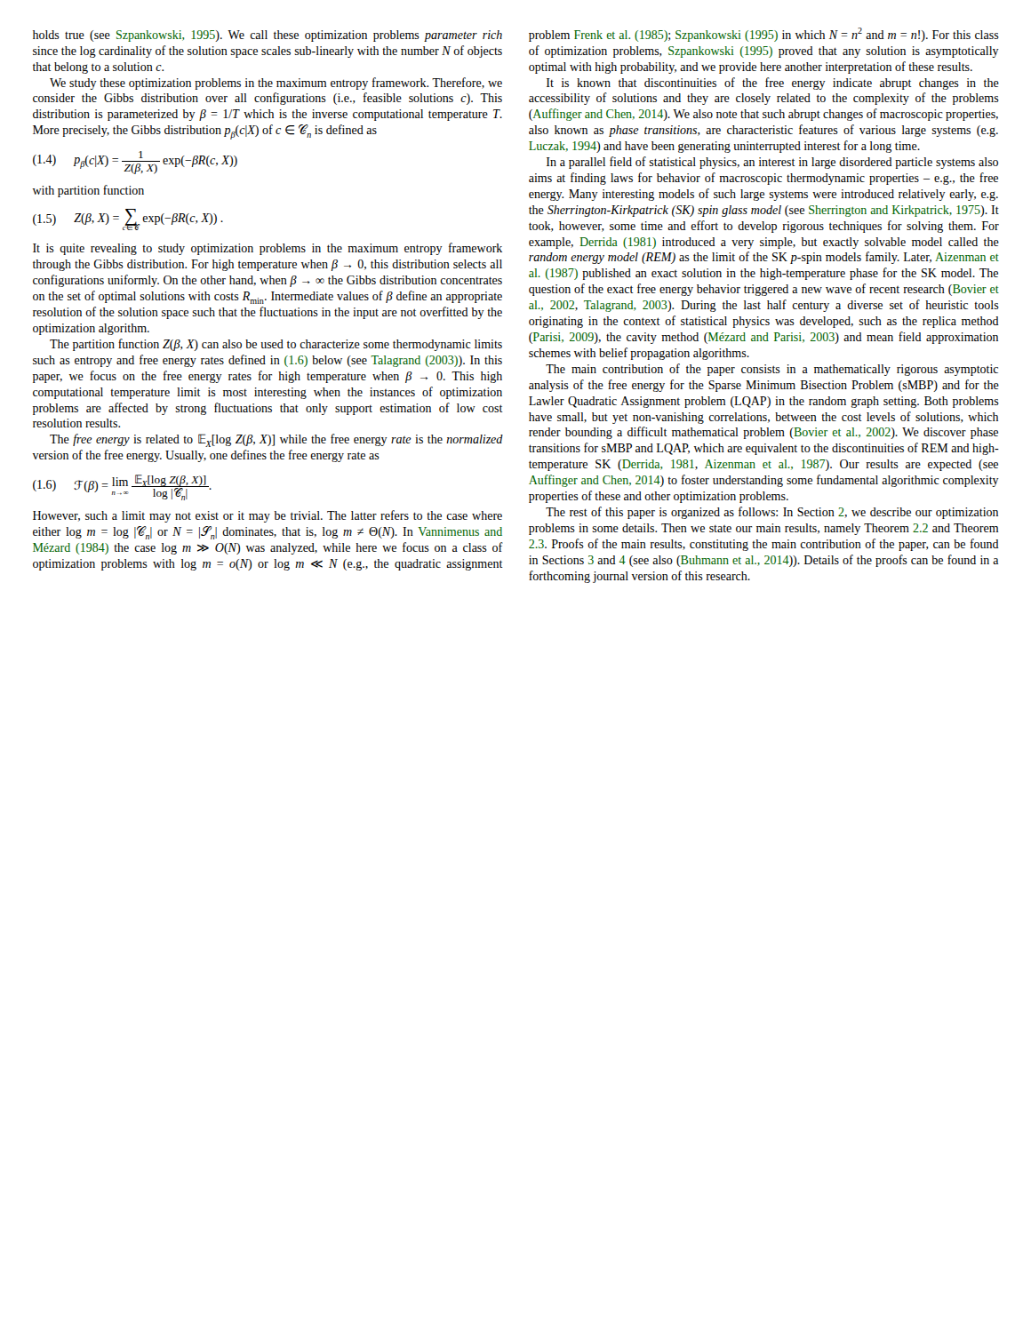holds true (see Szpankowski, 1995). We call these optimization problems parameter rich since the log cardinality of the solution space scales sub-linearly with the number N of objects that belong to a solution c.
We study these optimization problems in the maximum entropy framework. Therefore, we consider the Gibbs distribution over all configurations (i.e., feasible solutions c). This distribution is parameterized by β = 1/T which is the inverse computational temperature T. More precisely, the Gibbs distribution pβ(c|X) of c ∈ 𝒞n is defined as
(1.4) pβ(c|X) = 1 Z(β, X) exp(−βR(c, X))
with partition function
(1.5) Z(β, X) = ∑c∈𝒞 exp(−βR(c, X)) .
It is quite revealing to study optimization problems in the maximum entropy framework through the Gibbs distribution. For high temperature when β → 0, this distribution selects all configurations uniformly. On the other hand, when β → ∞ the Gibbs distribution concentrates on the set of optimal solutions with costs Rmin. Intermediate values of β define an appropriate resolution of the solution space such that the fluctuations in the input are not overfitted by the optimization algorithm.
The partition function Z(β, X) can also be used to characterize some thermodynamic limits such as entropy and free energy rates defined in (1.6) below (see Talagrand (2003)). In this paper, we focus on the free energy rates for high temperature when β → 0. This high computational temperature limit is most interesting when the instances of optimization problems are affected by strong fluctuations that only support estimation of low cost resolution results.
The free energy is related to 𝔼X[log Z(β, X)] while the free energy rate is the normalized version of the free energy. Usually, one defines the free energy rate as
(1.6) ℱ(β) = lim n→∞ 𝔼X[log Z(β, X)] log |𝒞n|.
However, such a limit may not exist or it may be trivial. The latter refers to the case where either log m = log |𝒞n| or N = |𝒮n| dominates, that is, log m ≠ Θ(N). In Vannimenus and Mézard (1984) the case log m ≫ O(N) was analyzed, while here we focus on a class of optimization problems with log m = o(N) or log m ≪ N (e.g., the quadratic assignment problem Frenk et al. (1985); Szpankowski (1995) in which N = n2 and m = n!). For this class of optimization problems, Szpankowski (1995) proved that any solution is asymptotically optimal with high probability, and we provide here another interpretation of these results.
It is known that discontinuities of the free energy indicate abrupt changes in the accessibility of solutions and they are closely related to the complexity of the problems (Auffinger and Chen, 2014). We also note that such abrupt changes of macroscopic properties, also known as phase transitions, are characteristic features of various large systems (e.g. Luczak, 1994) and have been generating uninterrupted interest for a long time.
In a parallel field of statistical physics, an interest in large disordered particle systems also aims at finding laws for behavior of macroscopic thermodynamic properties – e.g., the free energy. Many interesting models of such large systems were introduced relatively early, e.g. the Sherrington-Kirkpatrick (SK) spin glass model (see Sherrington and Kirkpatrick, 1975). It took, however, some time and effort to develop rigorous techniques for solving them. For example, Derrida (1981) introduced a very simple, but exactly solvable model called the random energy model (REM) as the limit of the SK p-spin models family. Later, Aizenman et al. (1987) published an exact solution in the high-temperature phase for the SK model. The question of the exact free energy behavior triggered a new wave of recent research (Bovier et al., 2002, Talagrand, 2003). During the last half century a diverse set of heuristic tools originating in the context of statistical physics was developed, such as the replica method (Parisi, 2009), the cavity method (Mézard and Parisi, 2003) and mean field approximation schemes with belief propagation algorithms.
The main contribution of the paper consists in a mathematically rigorous asymptotic analysis of the free energy for the Sparse Minimum Bisection Problem (sMBP) and for the Lawler Quadratic Assignment problem (LQAP) in the random graph setting. Both problems have small, but yet non-vanishing correlations, between the cost levels of solutions, which render bounding a difficult mathematical problem (Bovier et al., 2002). We discover phase transitions for sMBP and LQAP, which are equivalent to the discontinuities of REM and high-temperature SK (Derrida, 1981, Aizenman et al., 1987). Our results are expected (see Auffinger and Chen, 2014) to foster understanding some fundamental algorithmic complexity properties of these and other optimization problems.
The rest of this paper is organized as follows: In Section 2, we describe our optimization problems in some details. Then we state our main results, namely Theorem 2.2 and Theorem 2.3. Proofs of the main results, constituting the main contribution of the paper, can be found in Sections 3 and 4 (see also (Buhmann et al., 2014)). Details of the proofs can be found in a forthcoming journal version of this research.